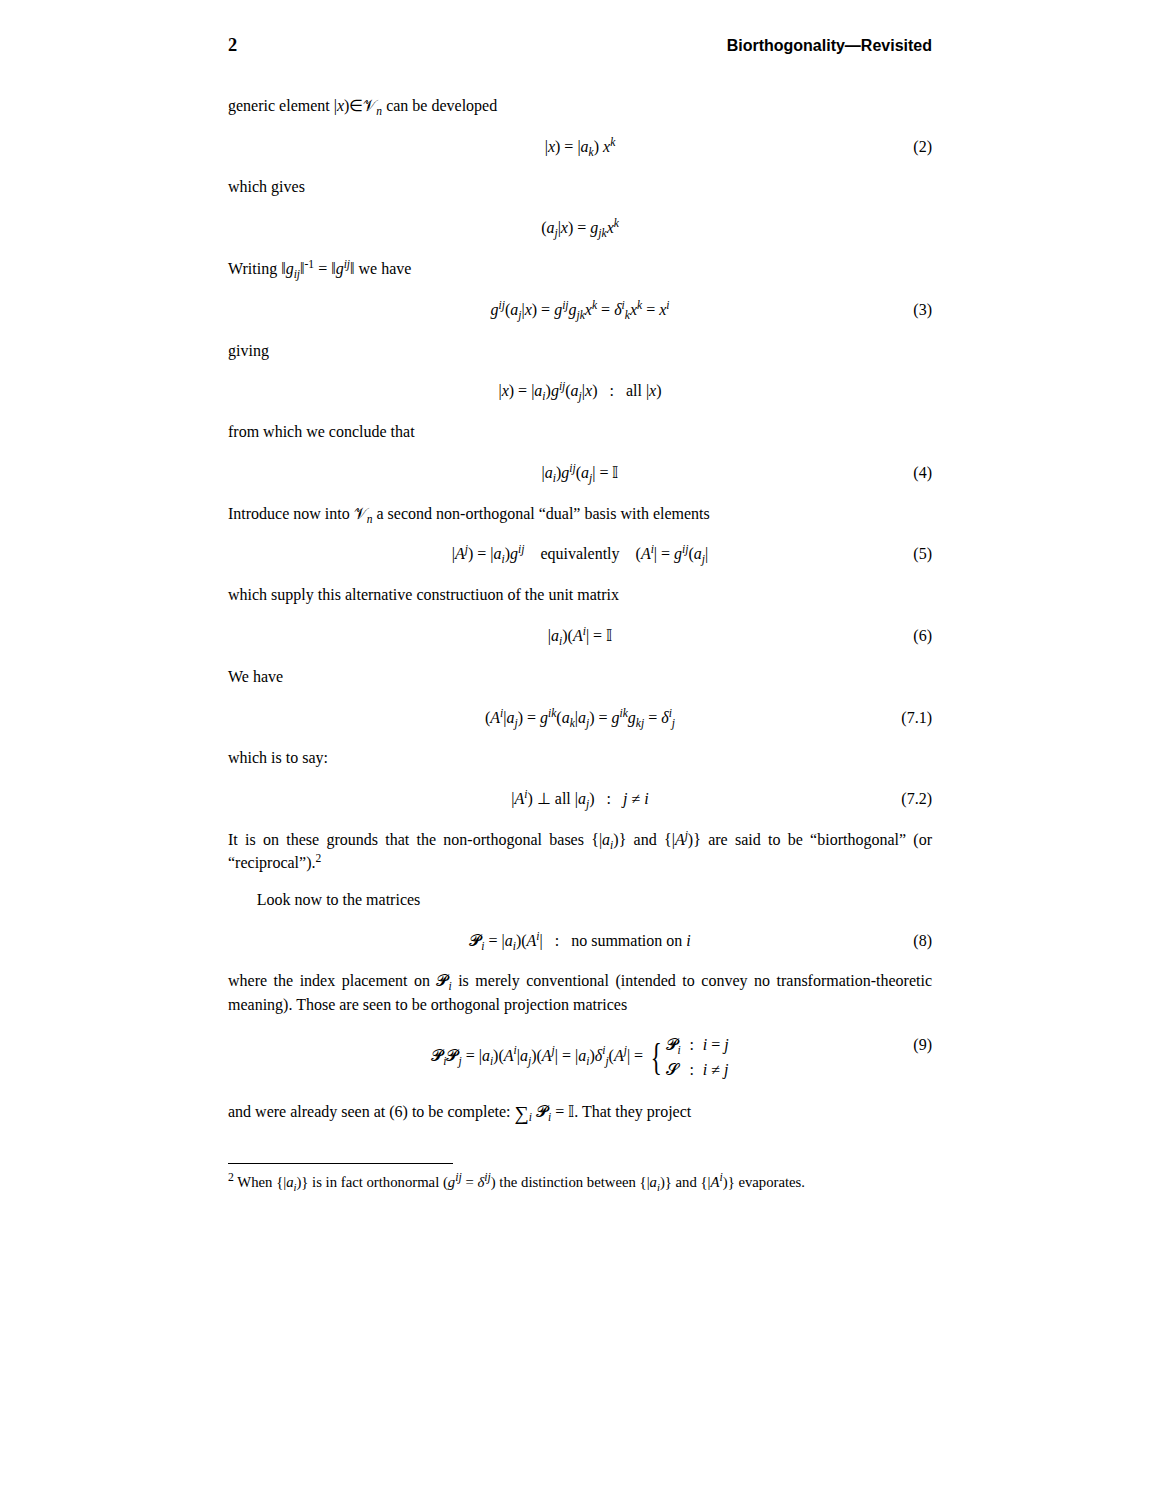2 Biorthogonality—Revisited
generic element |x)∈𝒱n can be developed
|x) = |ak) xk (2)
which gives
(aj|x) = gjkxk
Writing ‖gij‖-1 = ‖gij‖ we have
gij(aj|x) = gijgjkxk = δikxk = xi (3)
giving
|x) = |ai)gij(aj|x) : all |x)
from which we conclude that
|ai)gij(aj| = 𝕀 (4)
Introduce now into 𝒱n a second non-orthogonal “dual” basis with elements
|Aj) = |ai)gij equivalently (Ai| = gij(aj| (5)
which supply this alternative constructiuon of the unit matrix
|ai)(Ai| = 𝕀 (6)
We have
(Ai|aj) = gik(ak|aj) = gikgkj = δij (7.1)
which is to say:
|Ai) ⊥ all |aj) : j ≠ i (7.2)
It is on these grounds that the non-orthogonal bases {|ai)} and {|Aj)} are said to be “biorthogonal” (or “reciprocal”).2
Look now to the matrices
𝓟i = |ai)(Ai| : no summation on i (8)
where the index placement on 𝓟i is merely conventional (intended to convey no transformation-theoretic meaning). Those are seen to be orthogonal projection matrices
𝓟i𝓟j = |ai)(Ai|aj)(Aj| = |ai)δij(Aj| = {𝓟i: i = j 𝓢: i ≠ j (9)
and were already seen at (6) to be complete: ∑i 𝓟i = 𝕀. That they project
2 When {|ai)} is in fact orthonormal (gij = δij) the distinction between {|ai)} and {|Ai)} evaporates.